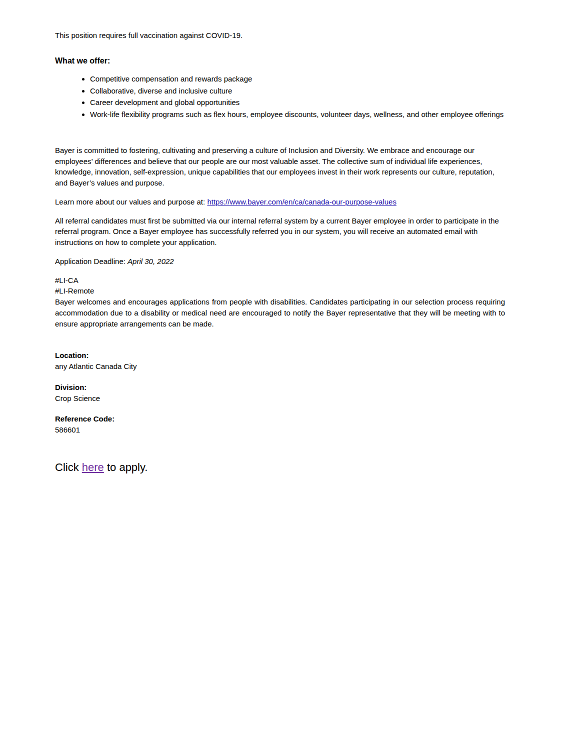This position requires full vaccination against COVID-19.
What we offer:
Competitive compensation and rewards package
Collaborative, diverse and inclusive culture
Career development and global opportunities
Work-life flexibility programs such as flex hours, employee discounts, volunteer days, wellness, and other employee offerings
Bayer is committed to fostering, cultivating and preserving a culture of Inclusion and Diversity. We embrace and encourage our employees’ differences and believe that our people are our most valuable asset. The collective sum of individual life experiences, knowledge, innovation, self-expression, unique capabilities that our employees invest in their work represents our culture, reputation, and Bayer’s values and purpose.
Learn more about our values and purpose at: https://www.bayer.com/en/ca/canada-our-purpose-values
All referral candidates must first be submitted via our internal referral system by a current Bayer employee in order to participate in the referral program. Once a Bayer employee has successfully referred you in our system, you will receive an automated email with instructions on how to complete your application.
Application Deadline: April 30, 2022
#LI-CA
#LI-Remote
Bayer welcomes and encourages applications from people with disabilities. Candidates participating in our selection process requiring accommodation due to a disability or medical need are encouraged to notify the Bayer representative that they will be meeting with to ensure appropriate arrangements can be made.
Location:
any Atlantic Canada City
Division:
Crop Science
Reference Code:
586601
Click here to apply.